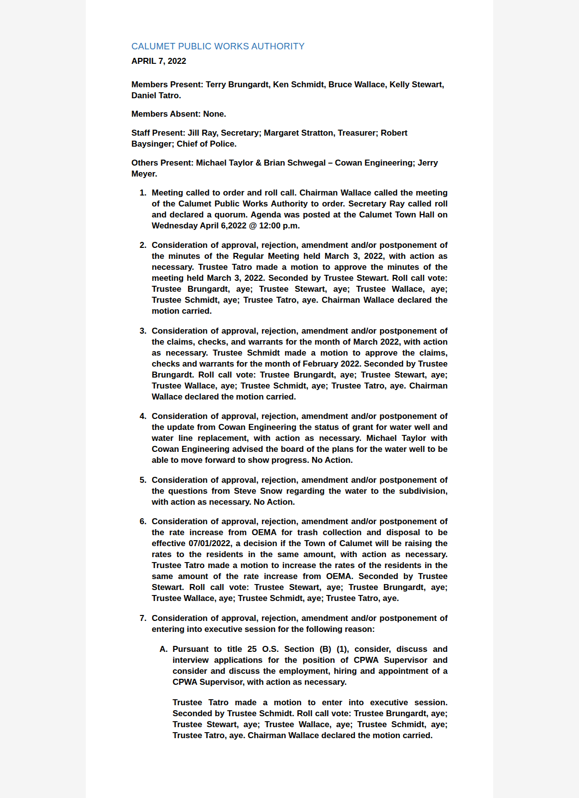CALUMET PUBLIC WORKS AUTHORITY
APRIL 7, 2022
Members Present: Terry Brungardt, Ken Schmidt, Bruce Wallace, Kelly Stewart, Daniel Tatro.
Members Absent: None.
Staff Present: Jill Ray, Secretary; Margaret Stratton, Treasurer; Robert Baysinger; Chief of Police.
Others Present: Michael Taylor & Brian Schwegal – Cowan Engineering; Jerry Meyer.
Meeting called to order and roll call. Chairman Wallace called the meeting of the Calumet Public Works Authority to order. Secretary Ray called roll and declared a quorum. Agenda was posted at the Calumet Town Hall on Wednesday April 6,2022 @ 12:00 p.m.
Consideration of approval, rejection, amendment and/or postponement of the minutes of the Regular Meeting held March 3, 2022, with action as necessary. Trustee Tatro made a motion to approve the minutes of the meeting held March 3, 2022. Seconded by Trustee Stewart. Roll call vote: Trustee Brungardt, aye; Trustee Stewart, aye; Trustee Wallace, aye; Trustee Schmidt, aye; Trustee Tatro, aye. Chairman Wallace declared the motion carried.
Consideration of approval, rejection, amendment and/or postponement of the claims, checks, and warrants for the month of March 2022, with action as necessary. Trustee Schmidt made a motion to approve the claims, checks and warrants for the month of February 2022. Seconded by Trustee Brungardt. Roll call vote: Trustee Brungardt, aye; Trustee Stewart, aye; Trustee Wallace, aye; Trustee Schmidt, aye; Trustee Tatro, aye. Chairman Wallace declared the motion carried.
Consideration of approval, rejection, amendment and/or postponement of the update from Cowan Engineering the status of grant for water well and water line replacement, with action as necessary. Michael Taylor with Cowan Engineering advised the board of the plans for the water well to be able to move forward to show progress. No Action.
Consideration of approval, rejection, amendment and/or postponement of the questions from Steve Snow regarding the water to the subdivision, with action as necessary. No Action.
Consideration of approval, rejection, amendment and/or postponement of the rate increase from OEMA for trash collection and disposal to be effective 07/01/2022, a decision if the Town of Calumet will be raising the rates to the residents in the same amount, with action as necessary. Trustee Tatro made a motion to increase the rates of the residents in the same amount of the rate increase from OEMA. Seconded by Trustee Stewart. Roll call vote: Trustee Stewart, aye; Trustee Brungardt, aye; Trustee Wallace, aye; Trustee Schmidt, aye; Trustee Tatro, aye.
Consideration of approval, rejection, amendment and/or postponement of entering into executive session for the following reason:
Pursuant to title 25 O.S. Section (B) (1), consider, discuss and interview applications for the position of CPWA Supervisor and consider and discuss the employment, hiring and appointment of a CPWA Supervisor, with action as necessary.
Trustee Tatro made a motion to enter into executive session. Seconded by Trustee Schmidt. Roll call vote: Trustee Brungardt, aye; Trustee Stewart, aye; Trustee Wallace, aye; Trustee Schmidt, aye; Trustee Tatro, aye. Chairman Wallace declared the motion carried.